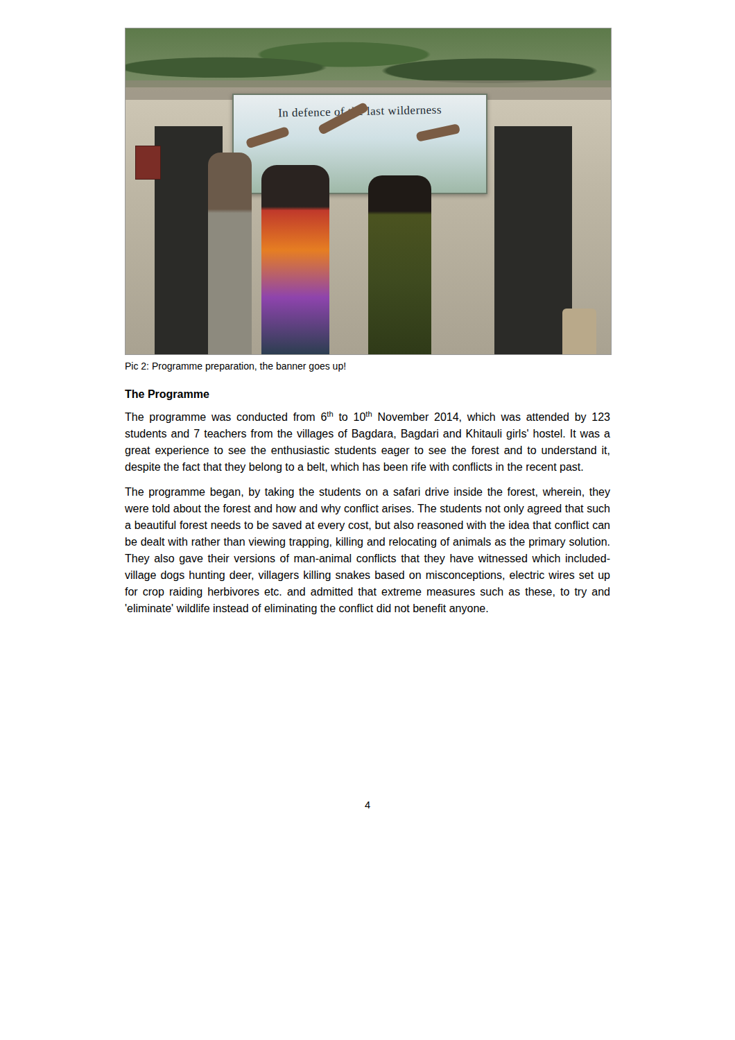In defence of the last wilderness
Pic 2: Programme preparation, the banner goes up!
The Programme
The programme was conducted from 6th to 10th November 2014, which was attended by 123 students and 7 teachers from the villages of Bagdara, Bagdari and Khitauli girls' hostel. It was a great experience to see the enthusiastic students eager to see the forest and to understand it, despite the fact that they belong to a belt, which has been rife with conflicts in the recent past.
The programme began, by taking the students on a safari drive inside the forest, wherein, they were told about the forest and how and why conflict arises. The students not only agreed that such a beautiful forest needs to be saved at every cost, but also reasoned with the idea that conflict can be dealt with rather than viewing trapping, killing and relocating of animals as the primary solution. They also gave their versions of man-animal conflicts that they have witnessed which included- village dogs hunting deer, villagers killing snakes based on misconceptions, electric wires set up for crop raiding herbivores etc. and admitted that extreme measures such as these, to try and 'eliminate' wildlife instead of eliminating the conflict did not benefit anyone.
4